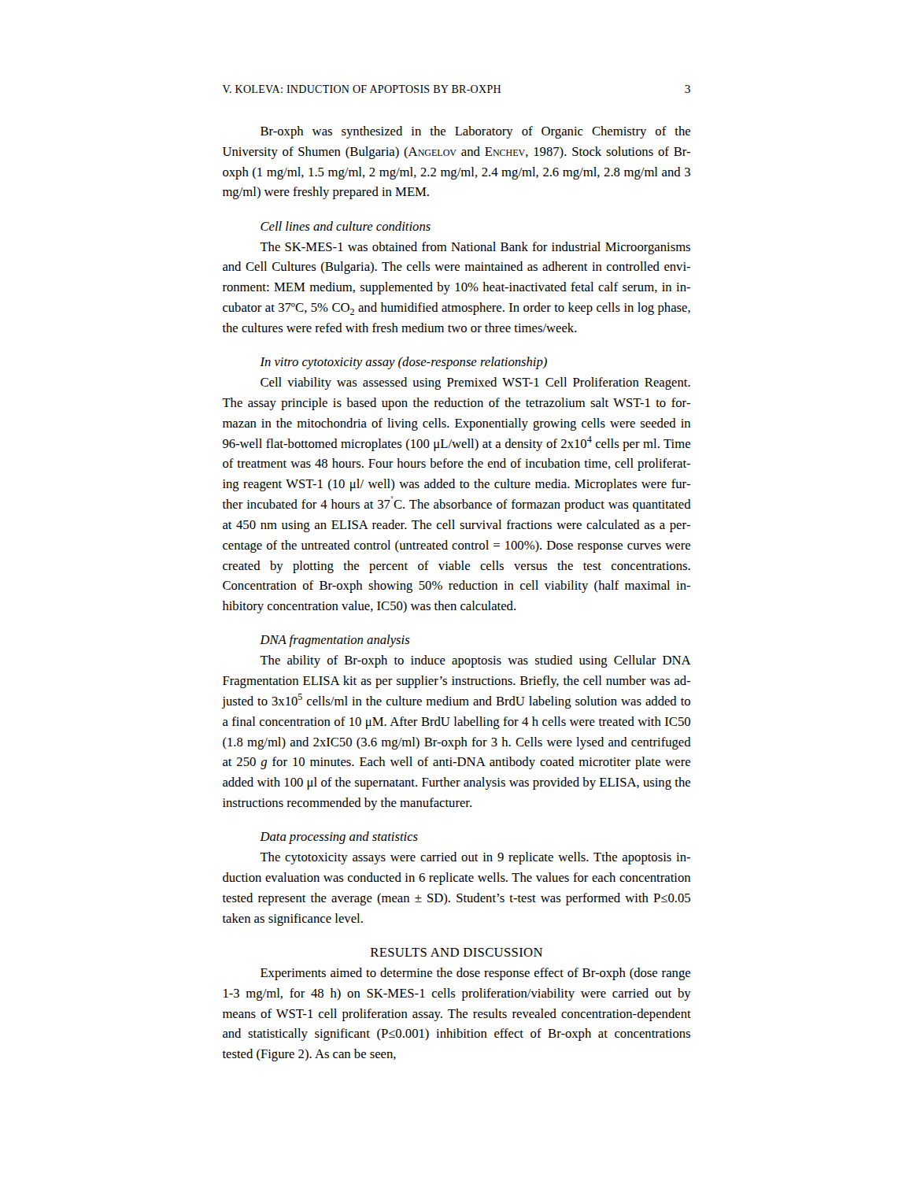V. Koleva: Induction of apoptosis by Br-oxph 3
Br-oxph was synthesized in the Laboratory of Organic Chemistry of the University of Shumen (Bulgaria) (Angelov and Enchev, 1987). Stock solutions of Br-oxph (1 mg/ml, 1.5 mg/ml, 2 mg/ml, 2.2 mg/ml, 2.4 mg/ml, 2.6 mg/ml, 2.8 mg/ml and 3 mg/ml) were freshly prepared in MEM.
Cell lines and culture conditions
The SK-MES-1 was obtained from National Bank for industrial Microorganisms and Cell Cultures (Bulgaria). The cells were maintained as adherent in controlled environment: MEM medium, supplemented by 10% heat-inactivated fetal calf serum, in incubator at 37ºC, 5% CO2 and humidified atmosphere. In order to keep cells in log phase, the cultures were refed with fresh medium two or three times/week.
In vitro cytotoxicity assay (dose-response relationship)
Cell viability was assessed using Premixed WST-1 Cell Proliferation Reagent. The assay principle is based upon the reduction of the tetrazolium salt WST-1 to formazan in the mitochondria of living cells. Exponentially growing cells were seeded in 96-well flat-bottomed microplates (100 μL/well) at a density of 2x104 cells per ml. Time of treatment was 48 hours. Four hours before the end of incubation time, cell proliferating reagent WST-1 (10 μl/ well) was added to the culture media. Microplates were further incubated for 4 hours at 37˚C. The absorbance of formazan product was quantitated at 450 nm using an ELISA reader. The cell survival fractions were calculated as a percentage of the untreated control (untreated control = 100%). Dose response curves were created by plotting the percent of viable cells versus the test concentrations. Concentration of Br-oxph showing 50% reduction in cell viability (half maximal inhibitory concentration value, IC50) was then calculated.
DNA fragmentation analysis
The ability of Br-oxph to induce apoptosis was studied using Cellular DNA Fragmentation ELISA kit as per supplier’s instructions. Briefly, the cell number was adjusted to 3x105 cells/ml in the culture medium and BrdU labeling solution was added to a final concentration of 10 μM. After BrdU labelling for 4 h cells were treated with IC50 (1.8 mg/ml) and 2xIC50 (3.6 mg/ml) Br-oxph for 3 h. Cells were lysed and centrifuged at 250 g for 10 minutes. Each well of anti-DNA antibody coated microtiter plate were added with 100 μl of the supernatant. Further analysis was provided by ELISA, using the instructions recommended by the manufacturer.
Data processing and statistics
The cytotoxicity assays were carried out in 9 replicate wells. Tthe apoptosis induction evaluation was conducted in 6 replicate wells. The values for each concentration tested represent the average (mean ± SD). Student’s t-test was performed with P≤0.05 taken as significance level.
RESULTS AND DISCUSSION
Experiments aimed to determine the dose response effect of Br-oxph (dose range 1-3 mg/ml, for 48 h) on SK-MES-1 cells proliferation/viability were carried out by means of WST-1 cell proliferation assay. The results revealed concentration-dependent and statistically significant (P≤0.001) inhibition effect of Br-oxph at concentrations tested (Figure 2). As can be seen,